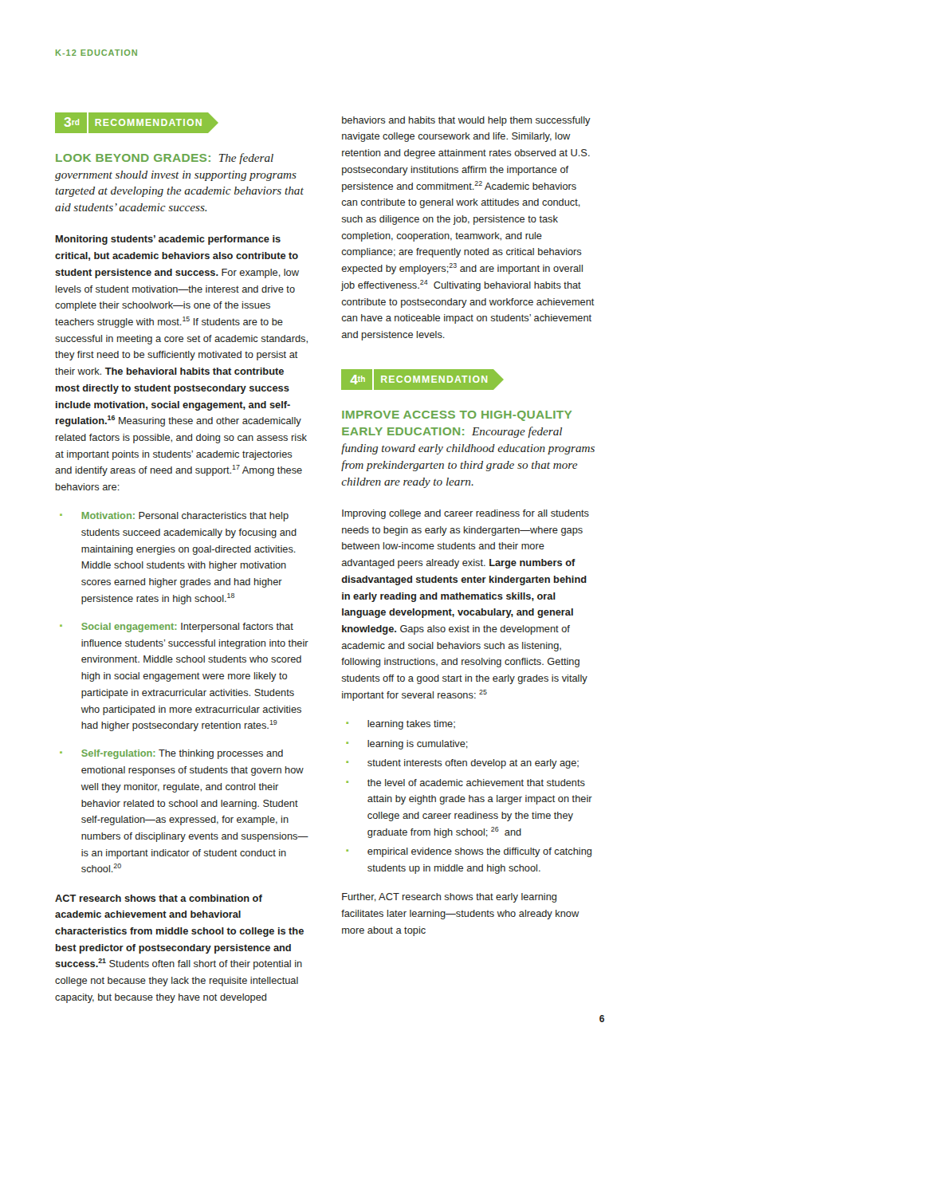K-12 EDUCATION
3rd
RECOMMENDATION
LOOK BEYOND GRADES: The federal government should invest in supporting programs targeted at developing the academic behaviors that aid students’ academic success.
Monitoring students’ academic performance is critical, but academic behaviors also contribute to student persistence and success. For example, low levels of student motivation—the interest and drive to complete their schoolwork—is one of the issues teachers struggle with most.15 If students are to be successful in meeting a core set of academic standards, they first need to be sufficiently motivated to persist at their work. The behavioral habits that contribute most directly to student postsecondary success include motivation, social engagement, and self-regulation.16 Measuring these and other academically related factors is possible, and doing so can assess risk at important points in students’ academic trajectories and identify areas of need and support.17 Among these behaviors are:
Motivation: Personal characteristics that help students succeed academically by focusing and maintaining energies on goal-directed activities. Middle school students with higher motivation scores earned higher grades and had higher persistence rates in high school.18
Social engagement: Interpersonal factors that influence students’ successful integration into their environment. Middle school students who scored high in social engagement were more likely to participate in extracurricular activities. Students who participated in more extracurricular activities had higher postsecondary retention rates.19
Self-regulation: The thinking processes and emotional responses of students that govern how well they monitor, regulate, and control their behavior related to school and learning. Student self-regulation—as expressed, for example, in numbers of disciplinary events and suspensions—is an important indicator of student conduct in school.20
ACT research shows that a combination of academic achievement and behavioral characteristics from middle school to college is the best predictor of postsecondary persistence and success.21 Students often fall short of their potential in college not because they lack the requisite intellectual capacity, but because they have not developed
behaviors and habits that would help them successfully navigate college coursework and life. Similarly, low retention and degree attainment rates observed at U.S. postsecondary institutions affirm the importance of persistence and commitment.22 Academic behaviors can contribute to general work attitudes and conduct, such as diligence on the job, persistence to task completion, cooperation, teamwork, and rule compliance; are frequently noted as critical behaviors expected by employers;23 and are important in overall job effectiveness.24 Cultivating behavioral habits that contribute to postsecondary and workforce achievement can have a noticeable impact on students’ achievement and persistence levels.
4th
RECOMMENDATION
IMPROVE ACCESS TO HIGH-QUALITY EARLY EDUCATION: Encourage federal funding toward early childhood education programs from prekindergarten to third grade so that more children are ready to learn.
Improving college and career readiness for all students needs to begin as early as kindergarten—where gaps between low-income students and their more advantaged peers already exist. Large numbers of disadvantaged students enter kindergarten behind in early reading and mathematics skills, oral language development, vocabulary, and general knowledge. Gaps also exist in the development of academic and social behaviors such as listening, following instructions, and resolving conflicts. Getting students off to a good start in the early grades is vitally important for several reasons: 25
learning takes time;
learning is cumulative;
student interests often develop at an early age;
the level of academic achievement that students attain by eighth grade has a larger impact on their college and career readiness by the time they graduate from high school; 26 and
empirical evidence shows the difficulty of catching students up in middle and high school.
Further, ACT research shows that early learning facilitates later learning—students who already know more about a topic
6